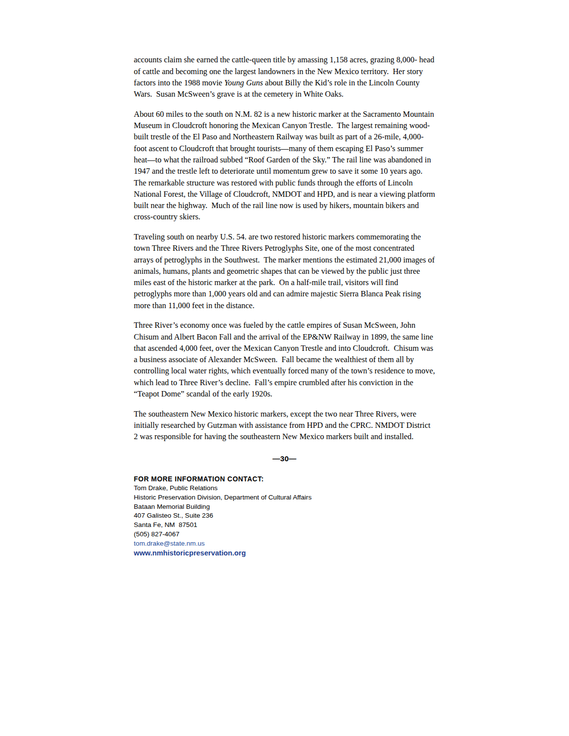accounts claim she earned the cattle-queen title by amassing 1,158 acres, grazing 8,000- head of cattle and becoming one the largest landowners in the New Mexico territory. Her story factors into the 1988 movie Young Guns about Billy the Kid’s role in the Lincoln County Wars. Susan McSween’s grave is at the cemetery in White Oaks.
About 60 miles to the south on N.M. 82 is a new historic marker at the Sacramento Mountain Museum in Cloudcroft honoring the Mexican Canyon Trestle. The largest remaining wood-built trestle of the El Paso and Northeastern Railway was built as part of a 26-mile, 4,000-foot ascent to Cloudcroft that brought tourists—many of them escaping El Paso’s summer heat—to what the railroad subbed “Roof Garden of the Sky.” The rail line was abandoned in 1947 and the trestle left to deteriorate until momentum grew to save it some 10 years ago. The remarkable structure was restored with public funds through the efforts of Lincoln National Forest, the Village of Cloudcroft, NMDOT and HPD, and is near a viewing platform built near the highway. Much of the rail line now is used by hikers, mountain bikers and cross-country skiers.
Traveling south on nearby U.S. 54. are two restored historic markers commemorating the town Three Rivers and the Three Rivers Petroglyphs Site, one of the most concentrated arrays of petroglyphs in the Southwest. The marker mentions the estimated 21,000 images of animals, humans, plants and geometric shapes that can be viewed by the public just three miles east of the historic marker at the park. On a half-mile trail, visitors will find petroglyphs more than 1,000 years old and can admire majestic Sierra Blanca Peak rising more than 11,000 feet in the distance.
Three River’s economy once was fueled by the cattle empires of Susan McSween, John Chisum and Albert Bacon Fall and the arrival of the EP&NW Railway in 1899, the same line that ascended 4,000 feet, over the Mexican Canyon Trestle and into Cloudcroft. Chisum was a business associate of Alexander McSween. Fall became the wealthiest of them all by controlling local water rights, which eventually forced many of the town’s residence to move, which lead to Three River’s decline. Fall’s empire crumbled after his conviction in the “Teapot Dome” scandal of the early 1920s.
The southeastern New Mexico historic markers, except the two near Three Rivers, were initially researched by Gutzman with assistance from HPD and the CPRC. NMDOT District 2 was responsible for having the southeastern New Mexico markers built and installed.
—30—
FOR MORE INFORMATION CONTACT:
Tom Drake, Public Relations
Historic Preservation Division, Department of Cultural Affairs
Bataan Memorial Building
407 Galisteo St., Suite 236
Santa Fe, NM 87501
(505) 827-4067
tom.drake@state.nm.us
www.nmhistoricpreservation.org